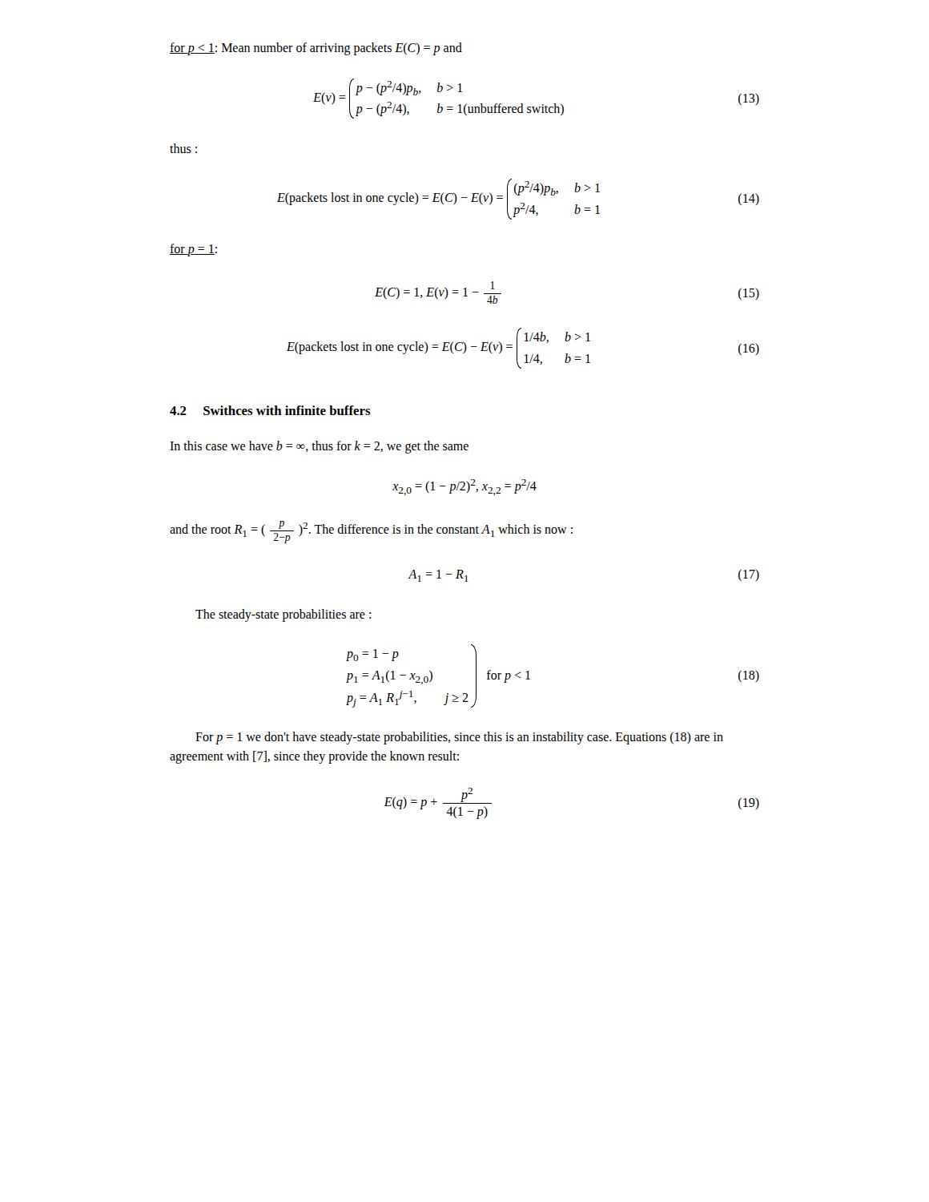for p < 1: Mean number of arriving packets E(C) = p and
E(v) = p − (p2/4)pb, b > 1 p − (p2/4), b = 1(unbuffered switch)
(13)
thus :
E(packets lost in one cycle) = E(C) − E(v) = (p2/4)pb, b > 1 p2/4, b = 1
(14)
for p = 1:
E(C) = 1, E(v) = 1 − 14b
(15)
E(packets lost in one cycle) = E(C) − E(v) = 1/4b, b > 1 1/4, b = 1
(16)
4.2 Swithces with infinite buffers
In this case we have b = ∞, thus for k = 2, we get the same
x2,0 = (1 − p/2)2, x2,2 = p2/4
and the root R1 = ( p 2−p )2. The difference is in the constant A1 which is now :
A1 = 1 − R1
(17)
The steady-state probabilities are :
p0 = 1 − p
p1 = A1(1 − x2,0)
pj = A1 R1j−1, j ≥ 2
for p < 1
(18)
For p = 1 we don't have steady-state probabilities, since this is an instability case. Equations (18) are in agreement with [7], since they provide the known result:
E(q) = p + p24(1 − p)
(19)